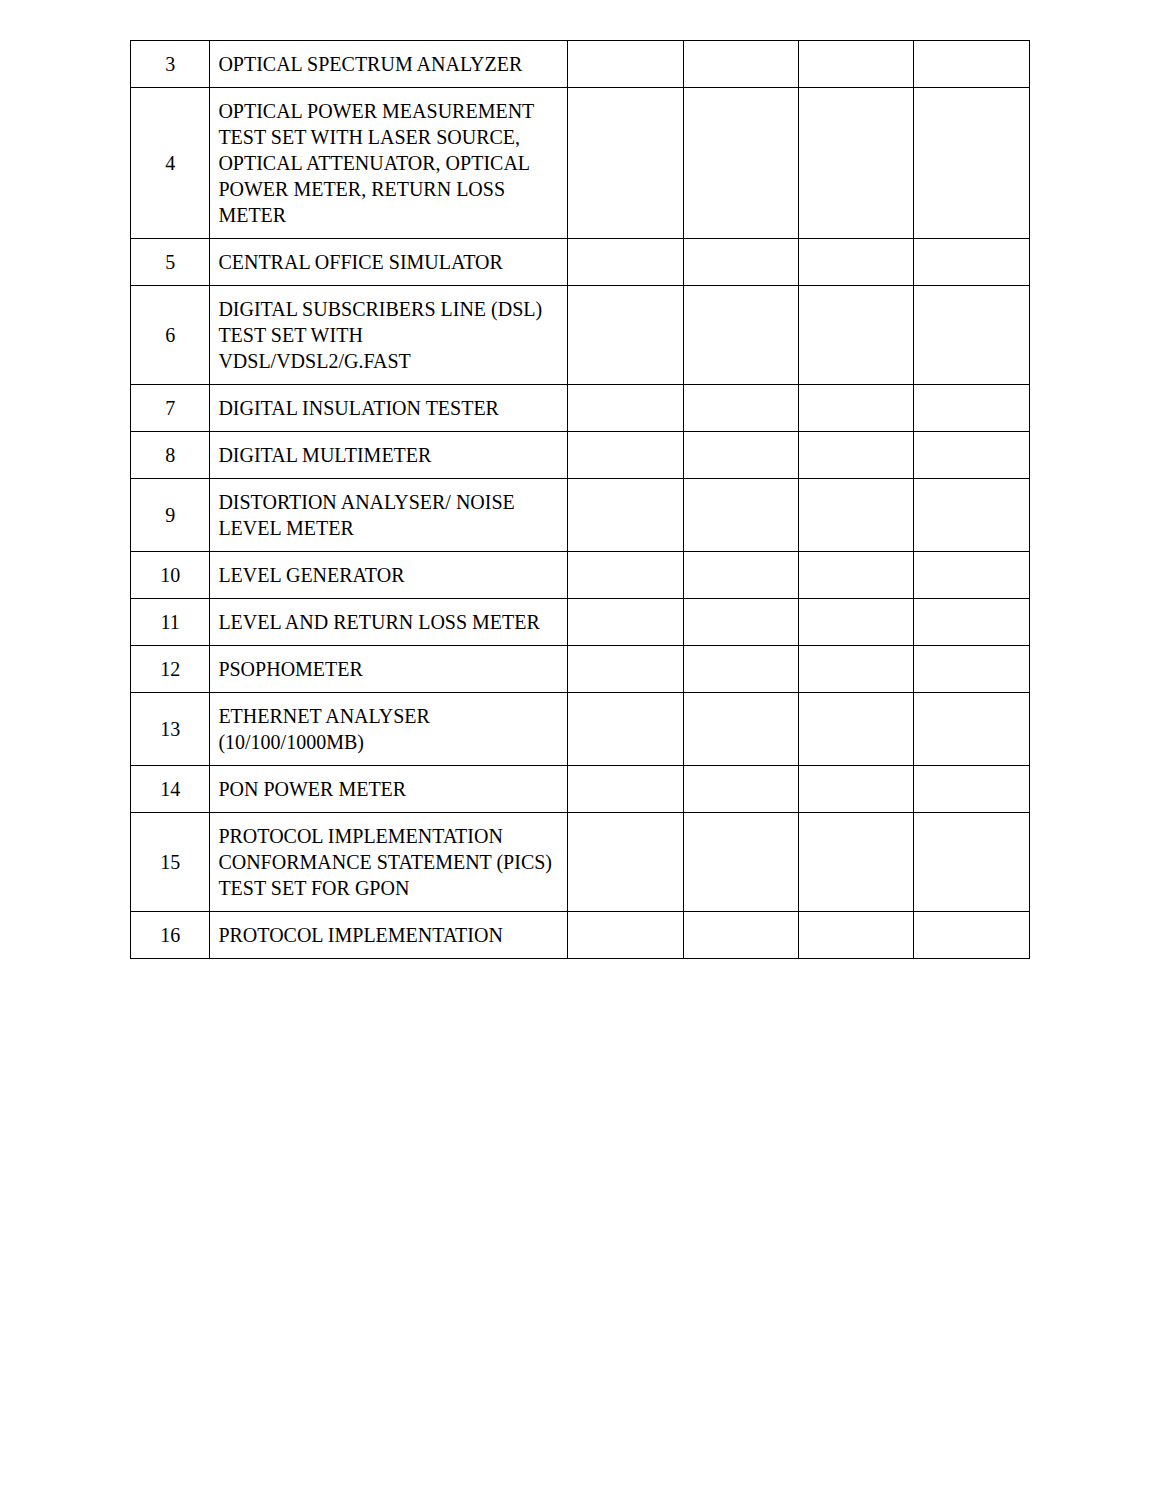| 3 | Optical Spectrum Analyzer | | | | |
| 4 | Optical Power Measurement Test Set with Laser Source, Optical Attenuator, Optical Power Meter, Return Loss Meter | | | | |
| 5 | Central Office Simulator | | | | |
| 6 | Digital Subscribers Line (DSL) Test Set with VDSL/VDSL2/G.fast | | | | |
| 7 | Digital Insulation Tester | | | | |
| 8 | Digital Multimeter | | | | |
| 9 | Distortion Analyser/ Noise Level Meter | | | | |
| 10 | Level Generator | | | | |
| 11 | Level and Return Loss Meter | | | | |
| 12 | Psophometer | | | | |
| 13 | Ethernet Analyser (10/100/1000MB) | | | | |
| 14 | PON Power Meter | | | | |
| 15 | Protocol Implementation Conformance Statement (PICS) Test Set for GPON | | | | |
| 16 | Protocol Implementation | | | | |